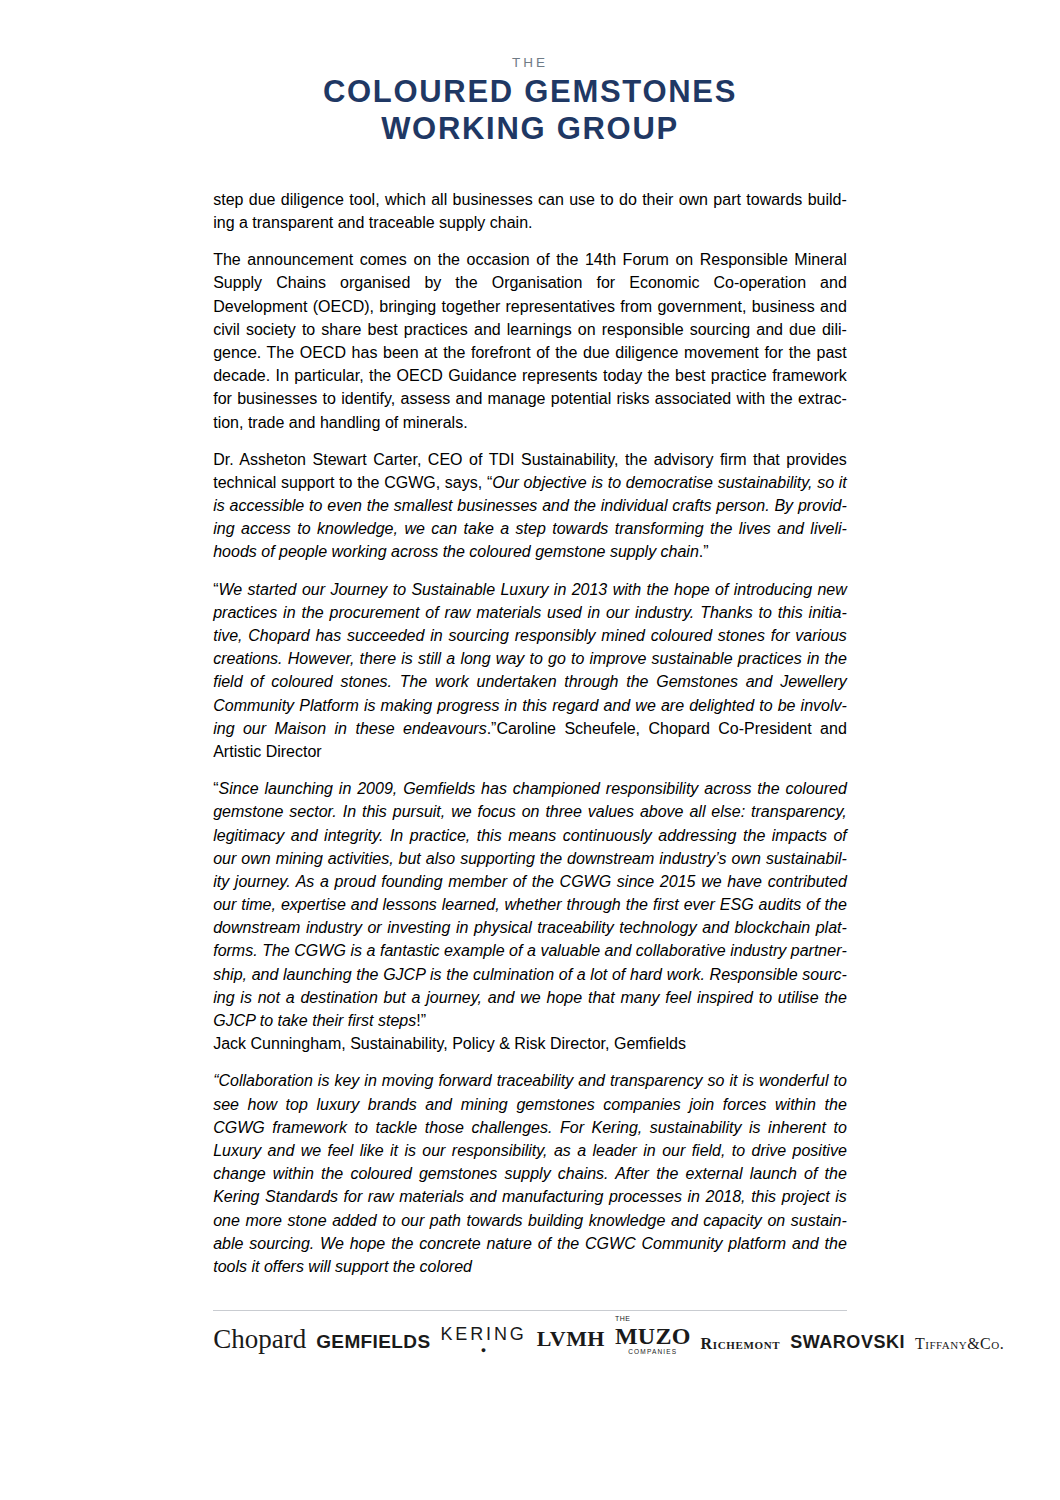The
Coloured Gemstones
Working Group
step due diligence tool, which all businesses can use to do their own part towards building a transparent and traceable supply chain.
The announcement comes on the occasion of the 14th Forum on Responsible Mineral Supply Chains organised by the Organisation for Economic Co-operation and Development (OECD), bringing together representatives from government, business and civil society to share best practices and learnings on responsible sourcing and due diligence. The OECD has been at the forefront of the due diligence movement for the past decade. In particular, the OECD Guidance represents today the best practice framework for businesses to identify, assess and manage potential risks associated with the extraction, trade and handling of minerals.
Dr. Assheton Stewart Carter, CEO of TDI Sustainability, the advisory firm that provides technical support to the CGWG, says, “Our objective is to democratise sustainability, so it is accessible to even the smallest businesses and the individual crafts person. By providing access to knowledge, we can take a step towards transforming the lives and livelihoods of people working across the coloured gemstone supply chain.”
“We started our Journey to Sustainable Luxury in 2013 with the hope of introducing new practices in the procurement of raw materials used in our industry. Thanks to this initiative, Chopard has succeeded in sourcing responsibly mined coloured stones for various creations. However, there is still a long way to go to improve sustainable practices in the field of coloured stones. The work undertaken through the Gemstones and Jewellery Community Platform is making progress in this regard and we are delighted to be involving our Maison in these endeavours.”Caroline Scheufele, Chopard Co-President and Artistic Director
“Since launching in 2009, Gemfields has championed responsibility across the coloured gemstone sector. In this pursuit, we focus on three values above all else: transparency, legitimacy and integrity. In practice, this means continuously addressing the impacts of our own mining activities, but also supporting the downstream industry’s own sustainability journey. As a proud founding member of the CGWG since 2015 we have contributed our time, expertise and lessons learned, whether through the first ever ESG audits of the downstream industry or investing in physical traceability technology and blockchain platforms. The CGWG is a fantastic example of a valuable and collaborative industry partnership, and launching the GJCP is the culmination of a lot of hard work. Responsible sourcing is not a destination but a journey, and we hope that many feel inspired to utilise the GJCP to take their first steps!”
Jack Cunningham, Sustainability, Policy & Risk Director, Gemfields
“Collaboration is key in moving forward traceability and transparency so it is wonderful to see how top luxury brands and mining gemstones companies join forces within the CGWG framework to tackle those challenges. For Kering, sustainability is inherent to Luxury and we feel like it is our responsibility, as a leader in our field, to drive positive change within the coloured gemstones supply chains. After the external launch of the Kering Standards for raw materials and manufacturing processes in 2018, this project is one more stone added to our path towards building knowledge and capacity on sustainable sourcing. We hope the concrete nature of the CGWC Community platform and the tools it offers will support the colored
Chopard GEMFIELDS KERING● LVMH THEMUZOCOMPANIES Richemont SWAROVSKI Tiffany&Co.